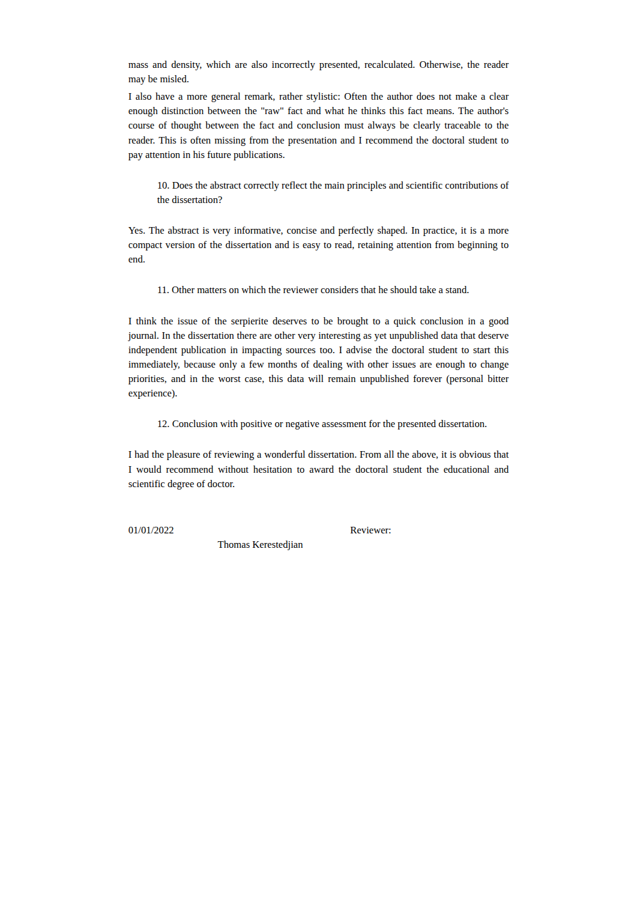mass and density, which are also incorrectly presented, recalculated. Otherwise, the reader may be misled.
I also have a more general remark, rather stylistic: Often the author does not make a clear enough distinction between the "raw" fact and what he thinks this fact means. The author's course of thought between the fact and conclusion must always be clearly traceable to the reader. This is often missing from the presentation and I recommend the doctoral student to pay attention in his future publications.
10. Does the abstract correctly reflect the main principles and scientific contributions of the dissertation?
Yes. The abstract is very informative, concise and perfectly shaped. In practice, it is a more compact version of the dissertation and is easy to read, retaining attention from beginning to end.
11. Other matters on which the reviewer considers that he should take a stand.
I think the issue of the serpierite deserves to be brought to a quick conclusion in a good journal. In the dissertation there are other very interesting as yet unpublished data that deserve independent publication in impacting sources too. I advise the doctoral student to start this immediately, because only a few months of dealing with other issues are enough to change priorities, and in the worst case, this data will remain unpublished forever (personal bitter experience).
12. Conclusion with positive or negative assessment for the presented dissertation.
I had the pleasure of reviewing a wonderful dissertation. From all the above, it is obvious that I would recommend without hesitation to award the doctoral student the educational and scientific degree of doctor.
01/01/2022
Reviewer:
Thomas Kerestedjian